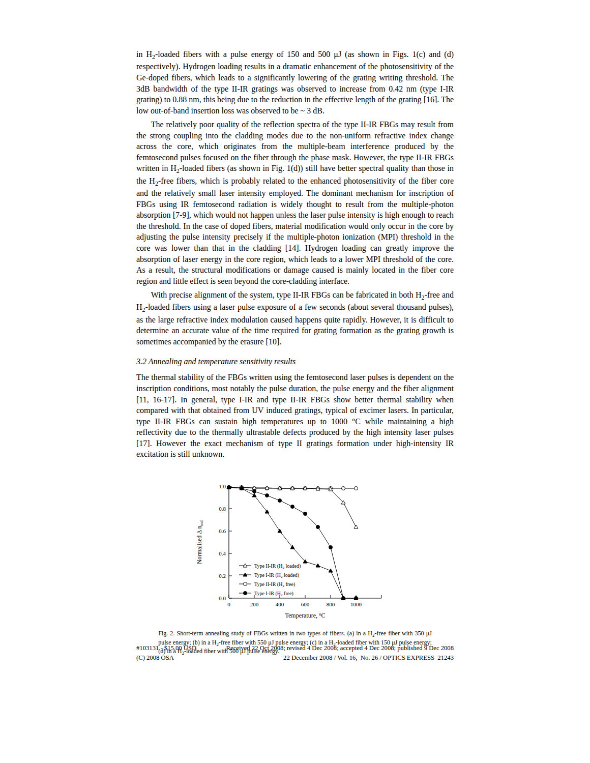in H2-loaded fibers with a pulse energy of 150 and 500 μJ (as shown in Figs. 1(c) and (d) respectively). Hydrogen loading results in a dramatic enhancement of the photosensitivity of the Ge-doped fibers, which leads to a significantly lowering of the grating writing threshold. The 3dB bandwidth of the type II-IR gratings was observed to increase from 0.42 nm (type I-IR grating) to 0.88 nm, this being due to the reduction in the effective length of the grating [16]. The low out-of-band insertion loss was observed to be ~ 3 dB.
The relatively poor quality of the reflection spectra of the type II-IR FBGs may result from the strong coupling into the cladding modes due to the non-uniform refractive index change across the core, which originates from the multiple-beam interference produced by the femtosecond pulses focused on the fiber through the phase mask. However, the type II-IR FBGs written in H2-loaded fibers (as shown in Fig. 1(d)) still have better spectral quality than those in the H2-free fibers, which is probably related to the enhanced photosensitivity of the fiber core and the relatively small laser intensity employed. The dominant mechanism for inscription of FBGs using IR femtosecond radiation is widely thought to result from the multiple-photon absorption [7-9], which would not happen unless the laser pulse intensity is high enough to reach the threshold. In the case of doped fibers, material modification would only occur in the core by adjusting the pulse intensity precisely if the multiple-photon ionization (MPI) threshold in the core was lower than that in the cladding [14]. Hydrogen loading can greatly improve the absorption of laser energy in the core region, which leads to a lower MPI threshold of the core. As a result, the structural modifications or damage caused is mainly located in the fiber core region and little effect is seen beyond the core-cladding interface.
With precise alignment of the system, type II-IR FBGs can be fabricated in both H2-free and H2-loaded fibers using a laser pulse exposure of a few seconds (about several thousand pulses), as the large refractive index modulation caused happens quite rapidly. However, it is difficult to determine an accurate value of the time required for grating formation as the grating growth is sometimes accompanied by the erasure [10].
3.2 Annealing and temperature sensitivity results
The thermal stability of the FBGs written using the femtosecond laser pulses is dependent on the inscription conditions, most notably the pulse duration, the pulse energy and the fiber alignment [11, 16-17]. In general, type I-IR and type II-IR FBGs show better thermal stability when compared with that obtained from UV induced gratings, typical of excimer lasers. In particular, type II-IR FBGs can sustain high temperatures up to 1000 °C while maintaining a high reflectivity due to the thermally ultrastable defects produced by the high intensity laser pulses [17]. However the exact mechanism of type II gratings formation under high-intensity IR excitation is still unknown.
0.0 0.2 0.4 0.6 0.8 1.0 0 200 400 600 800 1000 Temperature, oC Normalised Δ nind Type II-IR (H2 loaded) Type I-IR (H2 loaded) Type II-IR (H2 free) Type I-IR (H2 free)
Fig. 2. Short-term annealing study of FBGs written in two types of fibers. (a) in a H2-free fiber with 350 μJ pulse energy; (b) in a H2-free fiber with 550 μJ pulse energy; (c) in a H2-loaded fiber with 150 μJ pulse energy; (d) in a H2-loaded fiber with 500 μJ pulse energy.
#103131 - $15.00 USD Received 22 Oct 2008; revised 4 Dec 2008; accepted 4 Dec 2008; published 9 Dec 2008
(C) 2008 OSA 22 December 2008 / Vol. 16, No. 26 / OPTICS EXPRESS 21243